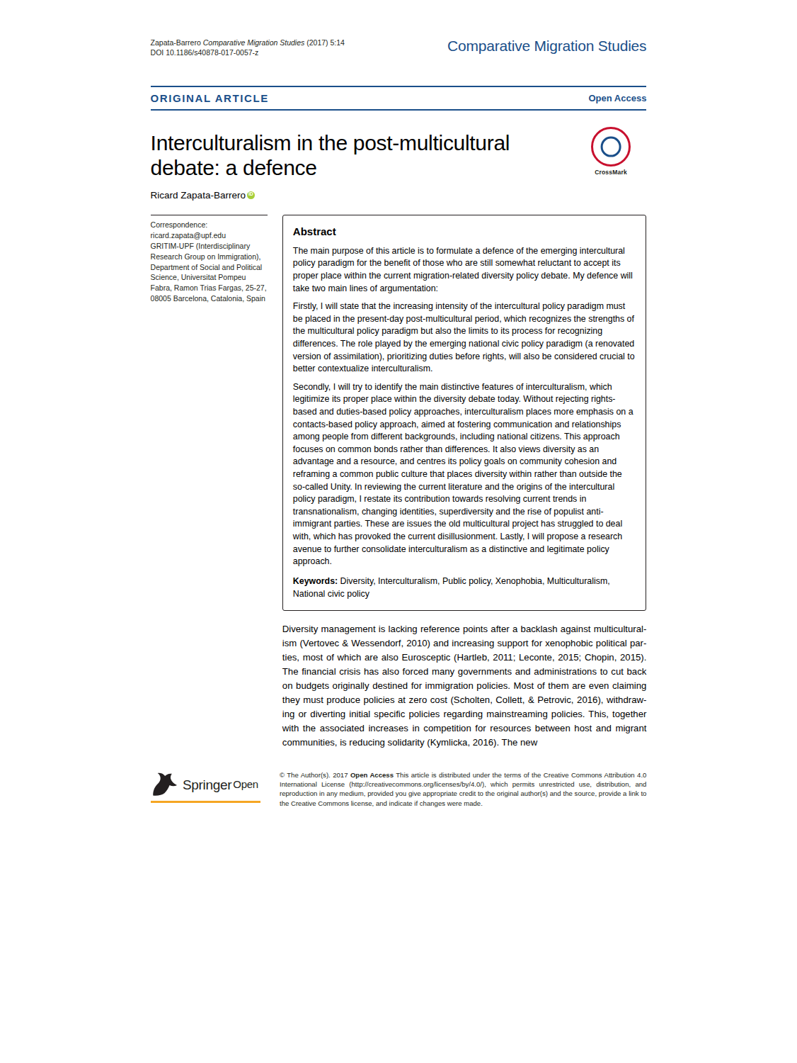Zapata-Barrero Comparative Migration Studies (2017) 5:14
DOI 10.1186/s40878-017-0057-z
Comparative Migration Studies
Original Article
Open Access
CrossMark
Interculturalism in the post-multicultural debate: a defence
Ricard Zapata-Barrero
Correspondence:
ricard.zapata@upf.edu
GRITIM-UPF (Interdisciplinary Research Group on Immigration), Department of Social and Political Science, Universitat Pompeu Fabra, Ramon Trias Fargas, 25-27, 08005 Barcelona, Catalonia, Spain
Abstract
The main purpose of this article is to formulate a defence of the emerging intercultural policy paradigm for the benefit of those who are still somewhat reluctant to accept its proper place within the current migration-related diversity policy debate. My defence will take two main lines of argumentation:
Firstly, I will state that the increasing intensity of the intercultural policy paradigm must be placed in the present-day post-multicultural period, which recognizes the strengths of the multicultural policy paradigm but also the limits to its process for recognizing differences. The role played by the emerging national civic policy paradigm (a renovated version of assimilation), prioritizing duties before rights, will also be considered crucial to better contextualize interculturalism.
Secondly, I will try to identify the main distinctive features of interculturalism, which legitimize its proper place within the diversity debate today. Without rejecting rights-based and duties-based policy approaches, interculturalism places more emphasis on a contacts-based policy approach, aimed at fostering communication and relationships among people from different backgrounds, including national citizens. This approach focuses on common bonds rather than differences. It also views diversity as an advantage and a resource, and centres its policy goals on community cohesion and reframing a common public culture that places diversity within rather than outside the so-called Unity. In reviewing the current literature and the origins of the intercultural policy paradigm, I restate its contribution towards resolving current trends in transnationalism, changing identities, superdiversity and the rise of populist anti-immigrant parties. These are issues the old multicultural project has struggled to deal with, which has provoked the current disillusionment. Lastly, I will propose a research avenue to further consolidate interculturalism as a distinctive and legitimate policy approach.
Keywords: Diversity, Interculturalism, Public policy, Xenophobia, Multiculturalism, National civic policy
Diversity management is lacking reference points after a backlash against multiculturalism (Vertovec & Wessendorf, 2010) and increasing support for xenophobic political parties, most of which are also Eurosceptic (Hartleb, 2011; Leconte, 2015; Chopin, 2015). The financial crisis has also forced many governments and administrations to cut back on budgets originally destined for immigration policies. Most of them are even claiming they must produce policies at zero cost (Scholten, Collett, & Petrovic, 2016), withdrawing or diverting initial specific policies regarding mainstreaming policies. This, together with the associated increases in competition for resources between host and migrant communities, is reducing solidarity (Kymlicka, 2016). The new
SpringerOpen
© The Author(s). 2017 Open Access This article is distributed under the terms of the Creative Commons Attribution 4.0 International License (http://creativecommons.org/licenses/by/4.0/), which permits unrestricted use, distribution, and reproduction in any medium, provided you give appropriate credit to the original author(s) and the source, provide a link to the Creative Commons license, and indicate if changes were made.